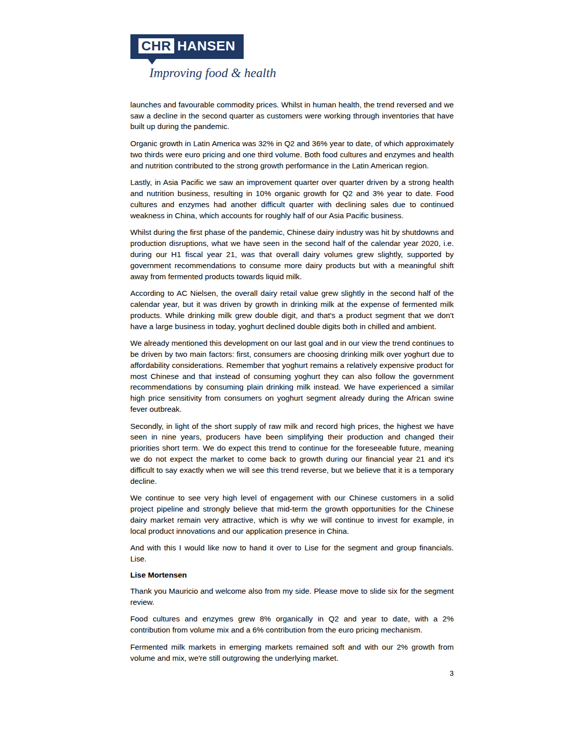CHR HANSEN
Improving food & health
launches and favourable commodity prices. Whilst in human health, the trend reversed and we saw a decline in the second quarter as customers were working through inventories that have built up during the pandemic.
Organic growth in Latin America was 32% in Q2 and 36% year to date, of which approximately two thirds were euro pricing and one third volume. Both food cultures and enzymes and health and nutrition contributed to the strong growth performance in the Latin American region.
Lastly, in Asia Pacific we saw an improvement quarter over quarter driven by a strong health and nutrition business, resulting in 10% organic growth for Q2 and 3% year to date. Food cultures and enzymes had another difficult quarter with declining sales due to continued weakness in China, which accounts for roughly half of our Asia Pacific business.
Whilst during the first phase of the pandemic, Chinese dairy industry was hit by shutdowns and production disruptions, what we have seen in the second half of the calendar year 2020, i.e. during our H1 fiscal year 21, was that overall dairy volumes grew slightly, supported by government recommendations to consume more dairy products but with a meaningful shift away from fermented products towards liquid milk.
According to AC Nielsen, the overall dairy retail value grew slightly in the second half of the calendar year, but it was driven by growth in drinking milk at the expense of fermented milk products. While drinking milk grew double digit, and that's a product segment that we don't have a large business in today, yoghurt declined double digits both in chilled and ambient.
We already mentioned this development on our last goal and in our view the trend continues to be driven by two main factors: first, consumers are choosing drinking milk over yoghurt due to affordability considerations. Remember that yoghurt remains a relatively expensive product for most Chinese and that instead of consuming yoghurt they can also follow the government recommendations by consuming plain drinking milk instead. We have experienced a similar high price sensitivity from consumers on yoghurt segment already during the African swine fever outbreak.
Secondly, in light of the short supply of raw milk and record high prices, the highest we have seen in nine years, producers have been simplifying their production and changed their priorities short term. We do expect this trend to continue for the foreseeable future, meaning we do not expect the market to come back to growth during our financial year 21 and it's difficult to say exactly when we will see this trend reverse, but we believe that it is a temporary decline.
We continue to see very high level of engagement with our Chinese customers in a solid project pipeline and strongly believe that mid-term the growth opportunities for the Chinese dairy market remain very attractive, which is why we will continue to invest for example, in local product innovations and our application presence in China.
And with this I would like now to hand it over to Lise for the segment and group financials. Lise.
Lise Mortensen
Thank you Mauricio and welcome also from my side. Please move to slide six for the segment review.
Food cultures and enzymes grew 8% organically in Q2 and year to date, with a 2% contribution from volume mix and a 6% contribution from the euro pricing mechanism.
Fermented milk markets in emerging markets remained soft and with our 2% growth from volume and mix, we're still outgrowing the underlying market.
3